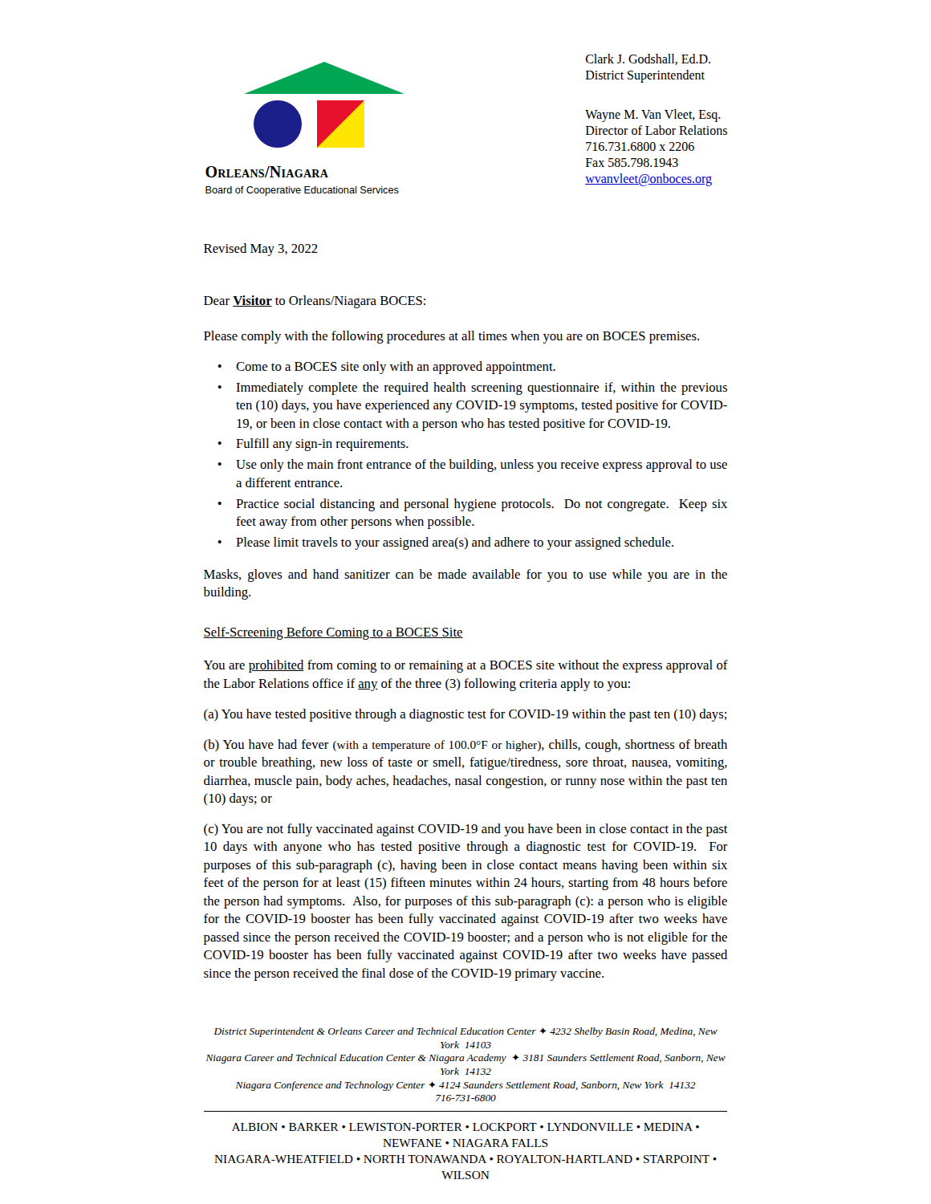Orleans/Niagara
Board of Cooperative Educational Services
Clark J. Godshall, Ed.D.
District Superintendent
Wayne M. Van Vleet, Esq.
Director of Labor Relations
716.731.6800 x 2206
Fax 585.798.1943
wvanvleet@onboces.org
Revised May 3, 2022
Dear Visitor to Orleans/Niagara BOCES:
Please comply with the following procedures at all times when you are on BOCES premises.
Come to a BOCES site only with an approved appointment.
Immediately complete the required health screening questionnaire if, within the previous ten (10) days, you have experienced any COVID-19 symptoms, tested positive for COVID-19, or been in close contact with a person who has tested positive for COVID-19.
Fulfill any sign-in requirements.
Use only the main front entrance of the building, unless you receive express approval to use a different entrance.
Practice social distancing and personal hygiene protocols. Do not congregate. Keep six feet away from other persons when possible.
Please limit travels to your assigned area(s) and adhere to your assigned schedule.
Masks, gloves and hand sanitizer can be made available for you to use while you are in the building.
Self-Screening Before Coming to a BOCES Site
You are prohibited from coming to or remaining at a BOCES site without the express approval of the Labor Relations office if any of the three (3) following criteria apply to you:
(a) You have tested positive through a diagnostic test for COVID-19 within the past ten (10) days;
(b) You have had fever (with a temperature of 100.0°F or higher), chills, cough, shortness of breath or trouble breathing, new loss of taste or smell, fatigue/tiredness, sore throat, nausea, vomiting, diarrhea, muscle pain, body aches, headaches, nasal congestion, or runny nose within the past ten (10) days; or
(c) You are not fully vaccinated against COVID-19 and you have been in close contact in the past 10 days with anyone who has tested positive through a diagnostic test for COVID-19. For purposes of this sub-paragraph (c), having been in close contact means having been within six feet of the person for at least (15) fifteen minutes within 24 hours, starting from 48 hours before the person had symptoms. Also, for purposes of this sub-paragraph (c): a person who is eligible for the COVID-19 booster has been fully vaccinated against COVID-19 after two weeks have passed since the person received the COVID-19 booster; and a person who is not eligible for the COVID-19 booster has been fully vaccinated against COVID-19 after two weeks have passed since the person received the final dose of the COVID-19 primary vaccine.
District Superintendent & Orleans Career and Technical Education Center ✦ 4232 Shelby Basin Road, Medina, New York 14103
Niagara Career and Technical Education Center & Niagara Academy ✦ 3181 Saunders Settlement Road, Sanborn, New York 14132
Niagara Conference and Technology Center ✦ 4124 Saunders Settlement Road, Sanborn, New York 14132
716-731-6800
ALBION • BARKER • LEWISTON-PORTER • LOCKPORT • LYNDONVILLE • MEDINA • NEWFANE • NIAGARA FALLS
NIAGARA-WHEATFIELD • NORTH TONAWANDA • ROYALTON-HARTLAND • STARPOINT • WILSON